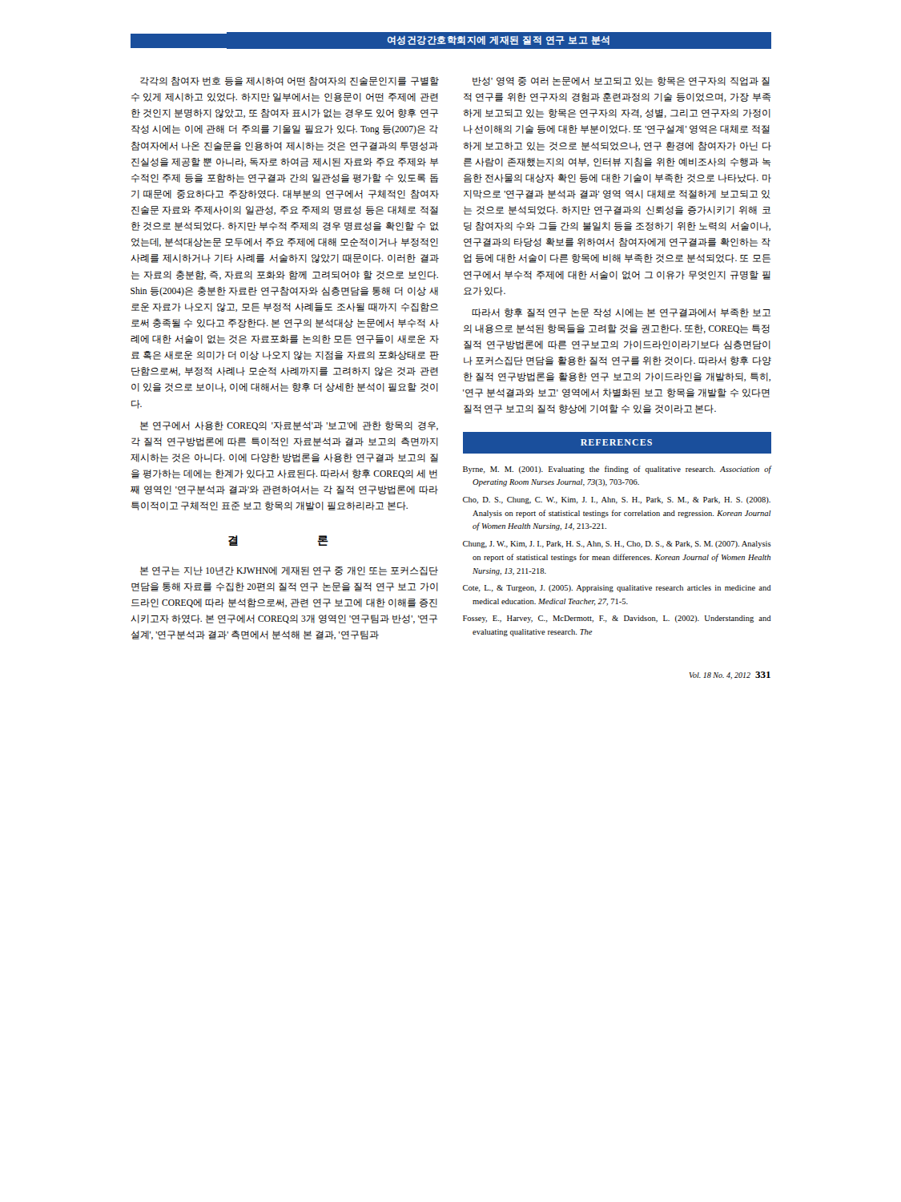여성건강간호학회지에 게재된 질적 연구 보고 분석
각각의 참여자 번호 등을 제시하여 어떤 참여자의 진술문인지를 구별할 수 있게 제시하고 있었다. 하지만 일부에서는 인용문이 어떤 주제에 관련한 것인지 분명하지 않았고, 또 참여자 표시가 없는 경우도 있어 향후 연구 작성 시에는 이에 관해 더 주의를 기울일 필요가 있다. Tong 등(2007)은 각 참여자에서 나온 진술문을 인용하여 제시하는 것은 연구결과의 투명성과 진실성을 제공할 뿐 아니라, 독자로 하여금 제시된 자료와 주요 주제와 부수적인 주제 등을 포함하는 연구결과 간의 일관성을 평가할 수 있도록 돕기 때문에 중요하다고 주장하였다. 대부분의 연구에서 구체적인 참여자 진술문 자료와 주제사이의 일관성, 주요 주제의 명료성 등은 대체로 적절한 것으로 분석되었다. 하지만 부수적 주제의 경우 명료성을 확인할 수 없었는데, 분석대상논문 모두에서 주요 주제에 대해 모순적이거나 부정적인 사례를 제시하거나 기타 사례를 서술하지 않았기 때문이다. 이러한 결과는 자료의 충분함, 즉, 자료의 포화와 함께 고려되어야 할 것으로 보인다. Shin 등(2004)은 충분한 자료란 연구참여자와 심층면담을 통해 더 이상 새로운 자료가 나오지 않고, 모든 부정적 사례들도 조사될 때까지 수집함으로써 충족될 수 있다고 주장한다. 본 연구의 분석대상 논문에서 부수적 사례에 대한 서술이 없는 것은 자료포화를 논의한 모든 연구들이 새로운 자료 혹은 새로운 의미가 더 이상 나오지 않는 지점을 자료의 포화상태로 판단함으로써, 부정적 사례나 모순적 사례까지를 고려하지 않은 것과 관련이 있을 것으로 보이나, 이에 대해서는 향후 더 상세한 분석이 필요할 것이다.
본 연구에서 사용한 COREQ의 '자료분석'과 '보고'에 관한 항목의 경우, 각 질적 연구방법론에 따른 특이적인 자료분석과 결과 보고의 측면까지 제시하는 것은 아니다. 이에 다양한 방법론을 사용한 연구결과 보고의 질을 평가하는 데에는 한계가 있다고 사료된다. 따라서 향후 COREQ의 세 번째 영역인 '연구분석과 결과'와 관련하여서는 각 질적 연구방법론에 따라 특이적이고 구체적인 표준 보고 항목의 개발이 필요하리라고 본다.
결 론
본 연구는 지난 10년간 KJWHN에 게재된 연구 중 개인 또는 포커스집단 면담을 통해 자료를 수집한 20편의 질적 연구 논문을 질적 연구 보고 가이드라인 COREQ에 따라 분석함으로써, 관련 연구 보고에 대한 이해를 증진시키고자 하였다. 본 연구에서 COREQ의 3개 영역인 '연구팀과 반성', '연구설계', '연구분석과 결과' 측면에서 분석해 본 결과, '연구팀과
반성' 영역 중 여러 논문에서 보고되고 있는 항목은 연구자의 직업과 질적 연구를 위한 연구자의 경험과 훈련과정의 기술 등이었으며, 가장 부족하게 보고되고 있는 항목은 연구자의 자격, 성별, 그리고 연구자의 가정이나 선이해의 기술 등에 대한 부분이었다. 또 '연구설계' 영역은 대체로 적절하게 보고하고 있는 것으로 분석되었으나, 연구 환경에 참여자가 아닌 다른 사람이 존재했는지의 여부, 인터뷰 지침을 위한 예비조사의 수행과 녹음한 전사물의 대상자 확인 등에 대한 기술이 부족한 것으로 나타났다. 마지막으로 '연구결과 분석과 결과' 영역 역시 대체로 적절하게 보고되고 있는 것으로 분석되었다. 하지만 연구결과의 신뢰성을 증가시키기 위해 코딩 참여자의 수와 그들 간의 불일치 등을 조정하기 위한 노력의 서술이나, 연구결과의 타당성 확보를 위하여서 참여자에게 연구결과를 확인하는 작업 등에 대한 서술이 다른 항목에 비해 부족한 것으로 분석되었다. 또 모든 연구에서 부수적 주제에 대한 서술이 없어 그 이유가 무엇인지 규명할 필요가 있다.
따라서 향후 질적 연구 논문 작성 시에는 본 연구결과에서 부족한 보고의 내용으로 분석된 항목들을 고려할 것을 권고한다. 또한, COREQ는 특정 질적 연구방법론에 따른 연구보고의 가이드라인이라기보다 심층면담이나 포커스집단 면담을 활용한 질적 연구를 위한 것이다. 따라서 향후 다양한 질적 연구방법론을 활용한 연구 보고의 가이드라인을 개발하되, 특히, '연구 분석결과와 보고' 영역에서 차별화된 보고 항목을 개발할 수 있다면 질적 연구 보고의 질적 향상에 기여할 수 있을 것이라고 본다.
REFERENCES
Byrne, M. M. (2001). Evaluating the finding of qualitative research. Association of Operating Room Nurses Journal, 73(3), 703-706.
Cho, D. S., Chung, C. W., Kim, J. I., Ahn, S. H., Park, S. M., & Park, H. S. (2008). Analysis on report of statistical testings for correlation and regression. Korean Journal of Women Health Nursing, 14, 213-221.
Chung, J. W., Kim, J. I., Park, H. S., Ahn, S. H., Cho, D. S., & Park, S. M. (2007). Analysis on report of statistical testings for mean differences. Korean Journal of Women Health Nursing, 13, 211-218.
Cote, L., & Turgeon, J. (2005). Appraising qualitative research articles in medicine and medical education. Medical Teacher, 27, 71-5.
Fossey, E., Harvey, C., McDermott, F., & Davidson, L. (2002). Understanding and evaluating qualitative research. The
Vol. 18 No. 4, 2012331